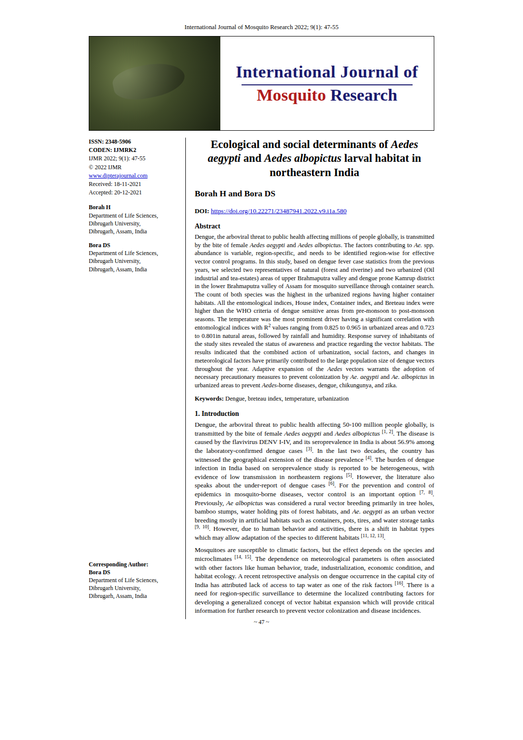International Journal of Mosquito Research 2022; 9(1): 47-55
International Journal of
Mosquito Research
ISSN: 2348-5906
CODEN: IJMRK2
IJMR 2022; 9(1): 47-55
© 2022 IJMR
www.dipterajournal.com
Received: 18-11-2021
Accepted: 20-12-2021
Borah H
Department of Life Sciences,
Dibrugarh University,
Dibrugarh, Assam, India
Bora DS
Department of Life Sciences,
Dibrugarh University,
Dibrugarh, Assam, India
Corresponding Author:
Bora DS
Department of Life Sciences,
Dibrugarh University,
Dibrugarh, Assam, India
Ecological and social determinants of Aedes aegypti and Aedes albopictus larval habitat in northeastern India
Borah H and Bora DS
DOI: https://doi.org/10.22271/23487941.2022.v9.i1a.580
Abstract
Dengue, the arboviral threat to public health affecting millions of people globally, is transmitted by the bite of female Aedes aegypti and Aedes albopictus. The factors contributing to Ae. spp. abundance is variable, region-specific, and needs to be identified region-wise for effective vector control programs. In this study, based on dengue fever case statistics from the previous years, we selected two representatives of natural (forest and riverine) and two urbanized (Oil industrial and tea-estates) areas of upper Brahmaputra valley and dengue prone Kamrup district in the lower Brahmaputra valley of Assam for mosquito surveillance through container search. The count of both species was the highest in the urbanized regions having higher container habitats. All the entomological indices, House index, Container index, and Breteau index were higher than the WHO criteria of dengue sensitive areas from pre-monsoon to post-monsoon seasons. The temperature was the most prominent driver having a significant correlation with entomological indices with R2 values ranging from 0.825 to 0.965 in urbanized areas and 0.723 to 0.801in natural areas, followed by rainfall and humidity. Response survey of inhabitants of the study sites revealed the status of awareness and practice regarding the vector habitats. The results indicated that the combined action of urbanization, social factors, and changes in meteorological factors have primarily contributed to the large population size of dengue vectors throughout the year. Adaptive expansion of the Aedes vectors warrants the adoption of necessary precautionary measures to prevent colonization by Ae. aegypti and Ae. albopictus in urbanized areas to prevent Aedes-borne diseases, dengue, chikungunya, and zika.
Keywords: Dengue, breteau index, temperature, urbanization
1. Introduction
Dengue, the arboviral threat to public health affecting 50-100 million people globally, is transmitted by the bite of female Aedes aegypti and Aedes albopictus [1, 2]. The disease is caused by the flavivirus DENV I-IV, and its seroprevalence in India is about 56.9% among the laboratory-confirmed dengue cases [3]. In the last two decades, the country has witnessed the geographical extension of the disease prevalence [4]. The burden of dengue infection in India based on seroprevalence study is reported to be heterogeneous, with evidence of low transmission in northeastern regions [5]. However, the literature also speaks about the under-report of dengue cases [6]. For the prevention and control of epidemics in mosquito-borne diseases, vector control is an important option [7, 8]. Previously, Ae albopictus was considered a rural vector breeding primarily in tree holes, bamboo stumps, water holding pits of forest habitats, and Ae. aegypti as an urban vector breeding mostly in artificial habitats such as containers, pots, tires, and water storage tanks [9, 10]. However, due to human behavior and activities, there is a shift in habitat types which may allow adaptation of the species to different habitats [11, 12, 13].
Mosquitoes are susceptible to climatic factors, but the effect depends on the species and microclimates [14, 15]. The dependence on meteorological parameters is often associated with other factors like human behavior, trade, industrialization, economic condition, and habitat ecology. A recent retrospective analysis on dengue occurrence in the capital city of India has attributed lack of access to tap water as one of the risk factors [16]. There is a need for region-specific surveillance to determine the localized contributing factors for developing a generalized concept of vector habitat expansion which will provide critical information for further research to prevent vector colonization and disease incidences.
~ 47 ~